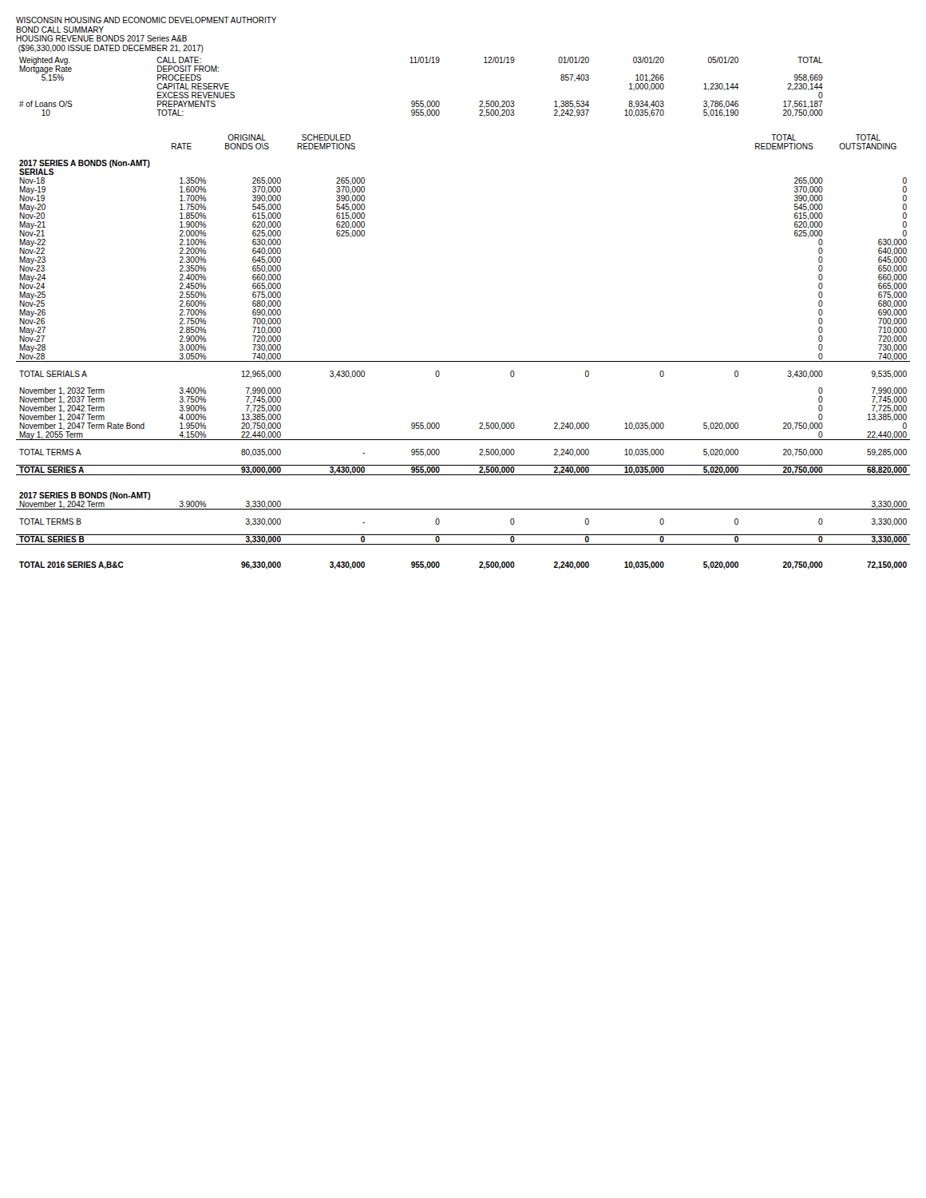WISCONSIN HOUSING AND ECONOMIC DEVELOPMENT AUTHORITY
BOND CALL SUMMARY
HOUSING REVENUE BONDS 2017 Series A&B
($96,330,000 ISSUE DATED DECEMBER 21, 2017)
| Weighted Avg. | CALL DATE: | | 11/01/19 | 12/01/19 | 01/01/20 | 03/01/20 | 05/01/20 | TOTAL | |
| Mortgage Rate | DEPOSIT FROM: | | | | | | | | |
| 5.15% | PROCEEDS | | | | 857,403 | 101,266 | | 958,669 | |
| | CAPITAL RESERVE | | | | | 1,000,000 | 1,230,144 | 2,230,144 | |
| | EXCESS REVENUES | | | | | | | 0 | |
| # of Loans O/S | PREPAYMENTS | | 955,000 | 2,500,203 | 1,385,534 | 8,934,403 | 3,786,046 | 17,561,187 | |
| 10 | TOTAL: | | 955,000 | 2,500,203 | 2,242,937 | 10,035,670 | 5,016,190 | 20,750,000 | |
| | | ORIGINAL | SCHEDULED | | | | | | TOTAL | TOTAL |
| | RATE | BONDS O\S | REDEMPTIONS | | | | | | REDEMPTIONS | OUTSTANDING |
| 2017 SERIES A BONDS (Non-AMT) | | | | | | | |
| SERIALS | | | | | | | |
| Nov-18 | 1.350% | 265,000 | 265,000 | | | | | | 265,000 | 0 |
| May-19 | 1.600% | 370,000 | 370,000 | | | | | | 370,000 | 0 |
| Nov-19 | 1.700% | 390,000 | 390,000 | | | | | | 390,000 | 0 |
| May-20 | 1.750% | 545,000 | 545,000 | | | | | | 545,000 | 0 |
| Nov-20 | 1.850% | 615,000 | 615,000 | | | | | | 615,000 | 0 |
| May-21 | 1.900% | 620,000 | 620,000 | | | | | | 620,000 | 0 |
| Nov-21 | 2.000% | 625,000 | 625,000 | | | | | | 625,000 | 0 |
| May-22 | 2.100% | 630,000 | | | | | | | 0 | 630,000 |
| Nov-22 | 2.200% | 640,000 | | | | | | | 0 | 640,000 |
| May-23 | 2.300% | 645,000 | | | | | | | 0 | 645,000 |
| Nov-23 | 2.350% | 650,000 | | | | | | | 0 | 650,000 |
| May-24 | 2.400% | 660,000 | | | | | | | 0 | 660,000 |
| Nov-24 | 2.450% | 665,000 | | | | | | | 0 | 665,000 |
| May-25 | 2.550% | 675,000 | | | | | | | 0 | 675,000 |
| Nov-25 | 2.600% | 680,000 | | | | | | | 0 | 680,000 |
| May-26 | 2.700% | 690,000 | | | | | | | 0 | 690,000 |
| Nov-26 | 2.750% | 700,000 | | | | | | | 0 | 700,000 |
| May-27 | 2.850% | 710,000 | | | | | | | 0 | 710,000 |
| Nov-27 | 2.900% | 720,000 | | | | | | | 0 | 720,000 |
| May-28 | 3.000% | 730,000 | | | | | | | 0 | 730,000 |
| Nov-28 | 3.050% | 740,000 | | | | | | | 0 | 740,000 |
| TOTAL SERIALS A | | 12,965,000 | 3,430,000 | 0 | 0 | 0 | 0 | 0 | 3,430,000 | 9,535,000 |
| November 1, 2032 Term | 3.400% | 7,990,000 | | | | | | | 0 | 7,990,000 |
| November 1, 2037 Term | 3.750% | 7,745,000 | | | | | | | 0 | 7,745,000 |
| November 1, 2042 Term | 3.900% | 7,725,000 | | | | | | | 0 | 7,725,000 |
| November 1, 2047 Term | 4.000% | 13,385,000 | | | | | | | 0 | 13,385,000 |
| November 1, 2047 Term Rate Bond | 1.950% | 20,750,000 | | 955,000 | 2,500,000 | 2,240,000 | 10,035,000 | 5,020,000 | 20,750,000 | 0 |
| May 1, 2055 Term | 4.150% | 22,440,000 | | | | | | | 0 | 22,440,000 |
| TOTAL TERMS A | | 80,035,000 | - | 955,000 | 2,500,000 | 2,240,000 | 10,035,000 | 5,020,000 | 20,750,000 | 59,285,000 |
| TOTAL SERIES A | | 93,000,000 | 3,430,000 | 955,000 | 2,500,000 | 2,240,000 | 10,035,000 | 5,020,000 | 20,750,000 | 68,820,000 |
| 2017 SERIES B BONDS (Non-AMT) | | | | | | | |
| November 1, 2042 Term | 3.900% | 3,330,000 | | | | | | | | 3,330,000 |
| TOTAL TERMS B | | 3,330,000 | - | 0 | 0 | 0 | 0 | 0 | 0 | 3,330,000 |
| TOTAL SERIES B | | 3,330,000 | 0 | 0 | 0 | 0 | 0 | 0 | 0 | 3,330,000 |
| TOTAL 2016 SERIES A,B&C | | 96,330,000 | 3,430,000 | 955,000 | 2,500,000 | 2,240,000 | 10,035,000 | 5,020,000 | 20,750,000 | 72,150,000 |